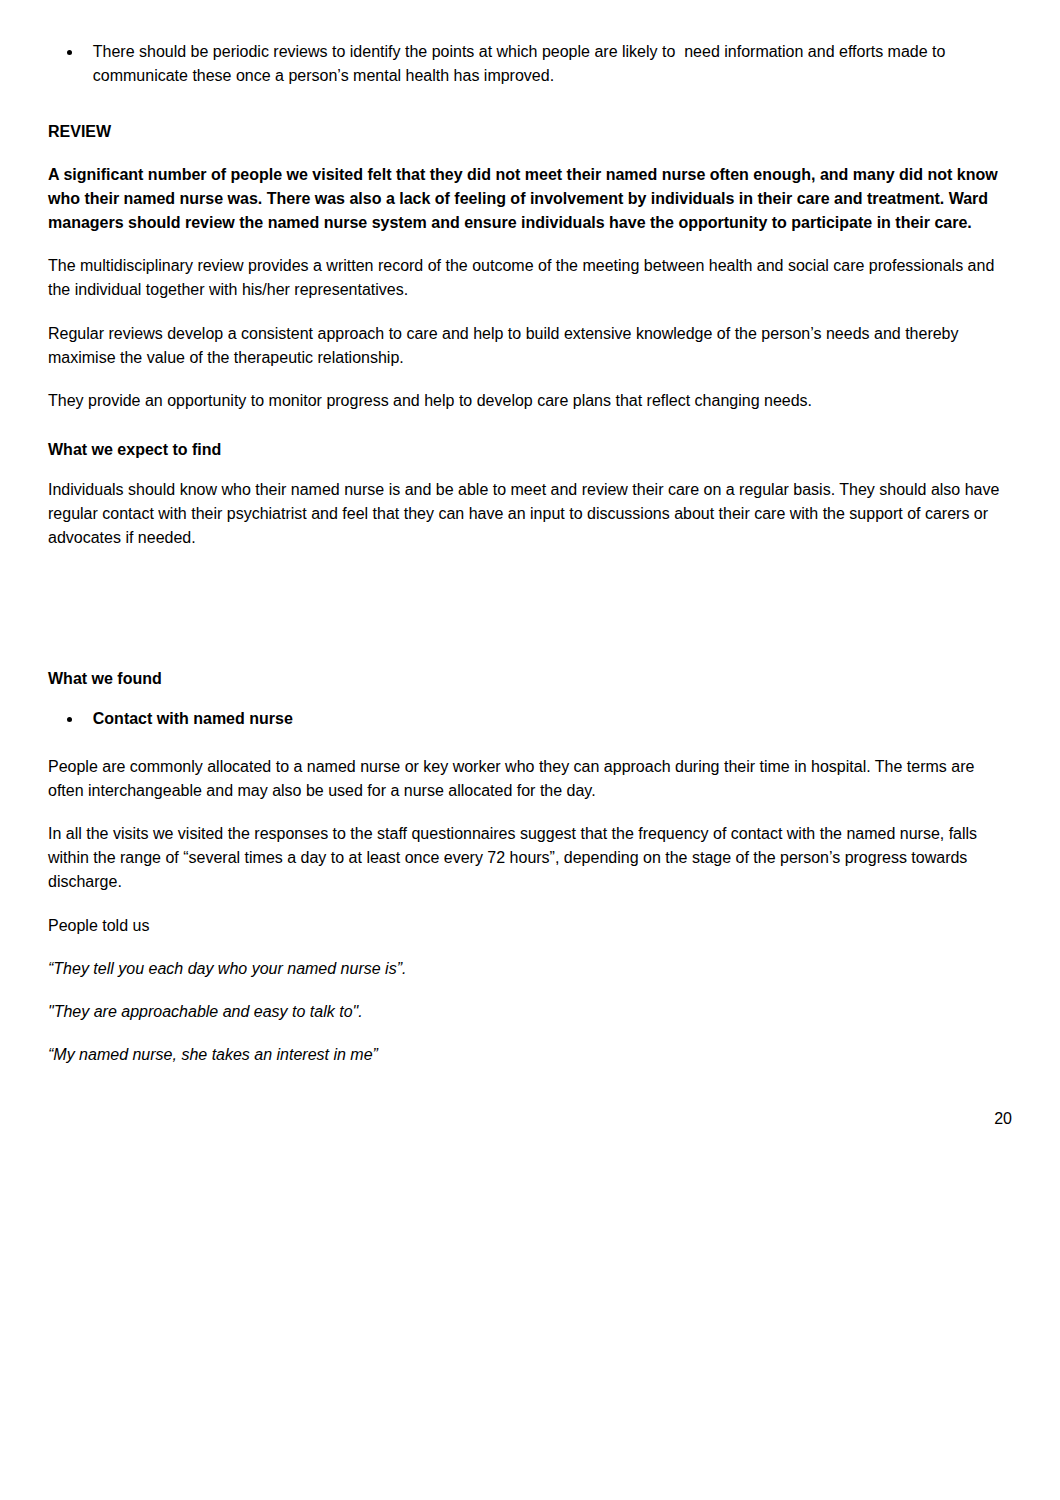There should be periodic reviews to identify the points at which people are likely to need information and efforts made to communicate these once a person’s mental health has improved.
REVIEW
A significant number of people we visited felt that they did not meet their named nurse often enough, and many did not know who their named nurse was. There was also a lack of feeling of involvement by individuals in their care and treatment. Ward managers should review the named nurse system and ensure individuals have the opportunity to participate in their care.
The multidisciplinary review provides a written record of the outcome of the meeting between health and social care professionals and the individual together with his/her representatives.
Regular reviews develop a consistent approach to care and help to build extensive knowledge of the person’s needs and thereby maximise the value of the therapeutic relationship.
They provide an opportunity to monitor progress and help to develop care plans that reflect changing needs.
What we expect to find
Individuals should know who their named nurse is and be able to meet and review their care on a regular basis. They should also have regular contact with their psychiatrist and feel that they can have an input to discussions about their care with the support of carers or advocates if needed.
What we found
Contact with named nurse
People are commonly allocated to a named nurse or key worker who they can approach during their time in hospital. The terms are often interchangeable and may also be used for a nurse allocated for the day.
In all the visits we visited the responses to the staff questionnaires suggest that the frequency of contact with the named nurse, falls within the range of “several times a day to at least once every 72 hours”, depending on the stage of the person’s progress towards discharge.
People told us
“They tell you each day who your named nurse is”.
"They are approachable and easy to talk to".
“My named nurse, she takes an interest in me”
20